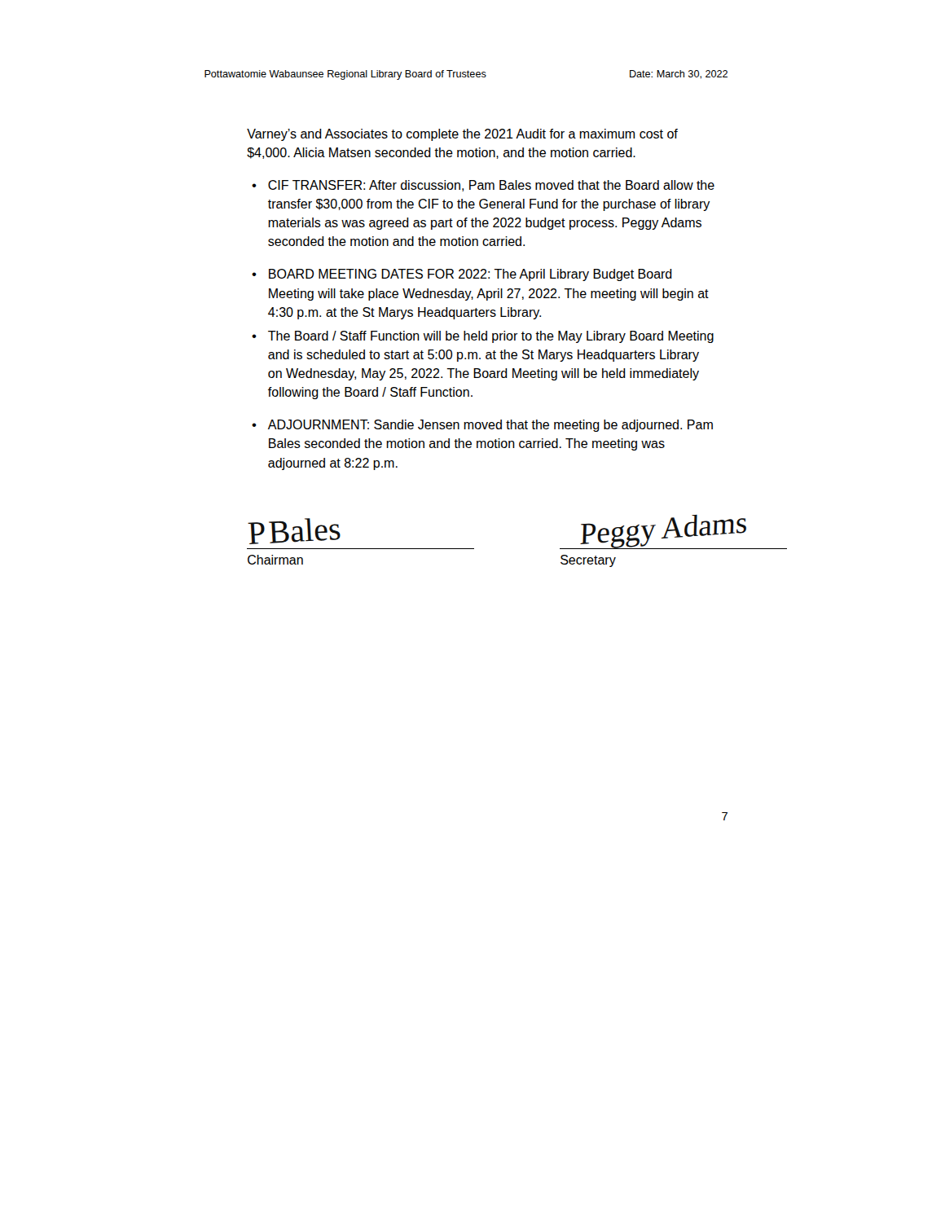Pottawatomie Wabaunsee Regional Library Board of Trustees
Date: March 30, 2022
Varney’s and Associates to complete the 2021 Audit for a maximum cost of $4,000. Alicia Matsen seconded the motion, and the motion carried.
CIF TRANSFER: After discussion, Pam Bales moved that the Board allow the transfer $30,000 from the CIF to the General Fund for the purchase of library materials as was agreed as part of the 2022 budget process. Peggy Adams seconded the motion and the motion carried.
BOARD MEETING DATES FOR 2022: The April Library Budget Board Meeting will take place Wednesday, April 27, 2022. The meeting will begin at 4:30 p.m. at the St Marys Headquarters Library.
The Board / Staff Function will be held prior to the May Library Board Meeting and is scheduled to start at 5:00 p.m. at the St Marys Headquarters Library on Wednesday, May 25, 2022. The Board Meeting will be held immediately following the Board / Staff Function.
ADJOURNMENT: Sandie Jensen moved that the meeting be adjourned. Pam Bales seconded the motion and the motion carried. The meeting was adjourned at 8:22 p.m.
P Bales
Chairman
Peggy Adams
Secretary
7